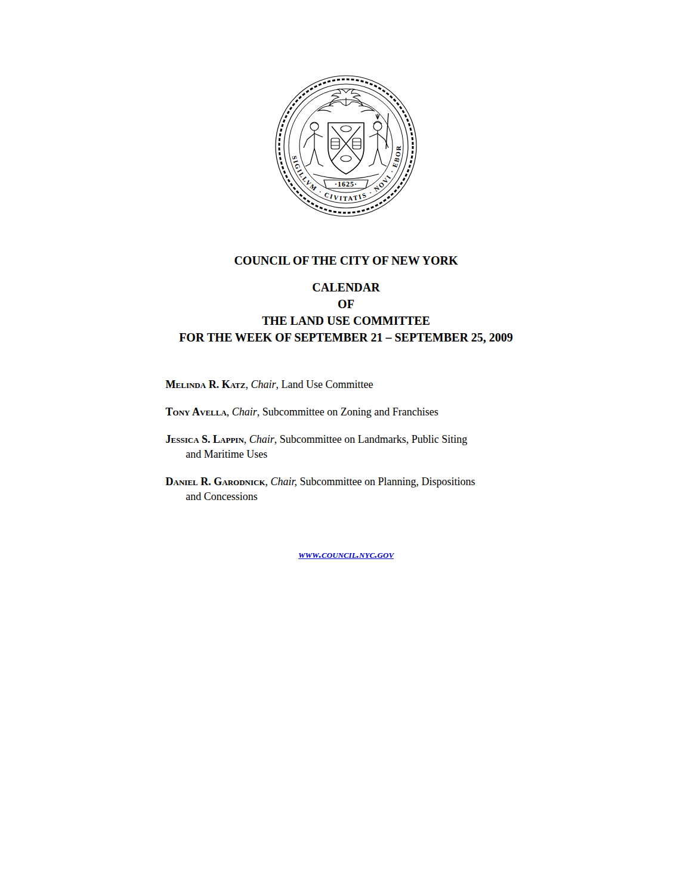SIGILLVM · CIVITATIS · NOVI · EBORACI ·1625·
COUNCIL OF THE CITY OF NEW YORK
CALENDAR
OF
THE LAND USE COMMITTEE
FOR THE WEEK OF SEPTEMBER 21 – SEPTEMBER 25, 2009
Melinda R. Katz, Chair, Land Use Committee
Tony Avella, Chair, Subcommittee on Zoning and Franchises
Jessica S. Lappin, Chair, Subcommittee on Landmarks, Public Siting and Maritime Uses
Daniel R. Garodnick, Chair, Subcommittee on Planning, Dispositions and Concessions
www.council.nyc.gov